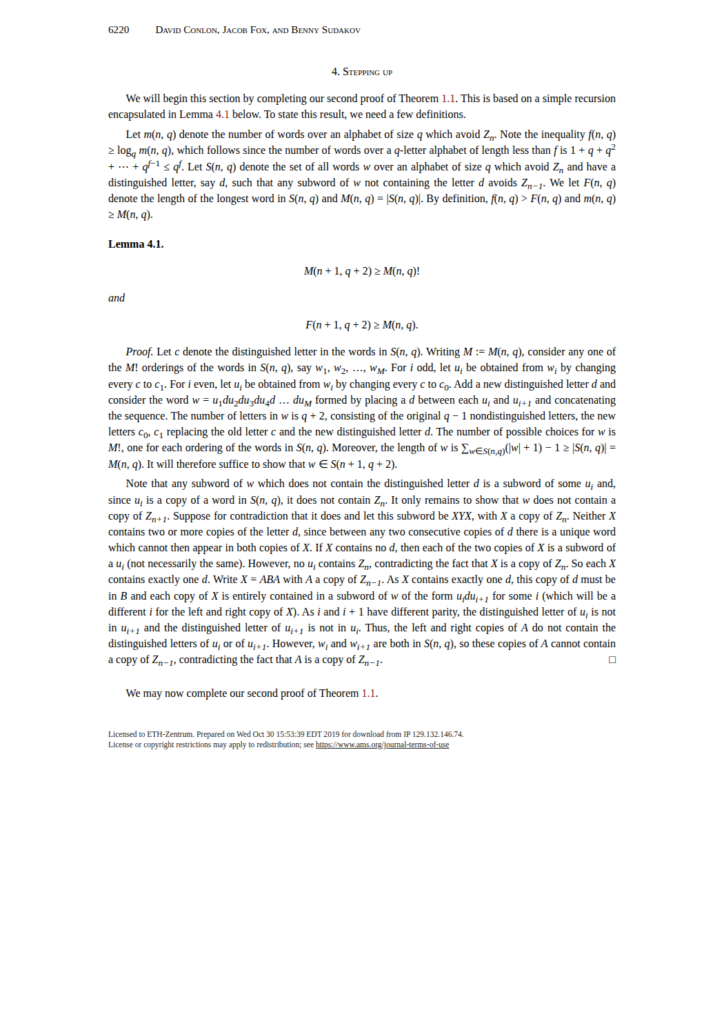6220 David Conlon, Jacob Fox, and Benny Sudakov
4. Stepping up
We will begin this section by completing our second proof of Theorem 1.1. This is based on a simple recursion encapsulated in Lemma 4.1 below. To state this result, we need a few definitions.
Let m(n, q) denote the number of words over an alphabet of size q which avoid Zn. Note the inequality f(n, q) ≥ logq m(n, q), which follows since the number of words over a q-letter alphabet of length less than f is 1 + q + q2 + ⋯ + qf−1 ≤ qf. Let S(n, q) denote the set of all words w over an alphabet of size q which avoid Zn and have a distinguished letter, say d, such that any subword of w not containing the letter d avoids Zn−1. We let F(n, q) denote the length of the longest word in S(n, q) and M(n, q) = |S(n, q)|. By definition, f(n, q) > F(n, q) and m(n, q) ≥ M(n, q).
Lemma 4.1.
M(n + 1, q + 2) ≥ M(n, q)!
and
F(n + 1, q + 2) ≥ M(n, q).
Proof. Let c denote the distinguished letter in the words in S(n, q). Writing M := M(n, q), consider any one of the M! orderings of the words in S(n, q), say w1, w2, …, wM. For i odd, let ui be obtained from wi by changing every c to c1. For i even, let ui be obtained from wi by changing every c to c0. Add a new distinguished letter d and consider the word w = u1du2du3du4d … duM formed by placing a d between each ui and ui+1 and concatenating the sequence. The number of letters in w is q + 2, consisting of the original q − 1 nondistinguished letters, the new letters c0, c1 replacing the old letter c and the new distinguished letter d. The number of possible choices for w is M!, one for each ordering of the words in S(n, q). Moreover, the length of w is ∑w∈S(n,q)(|w| + 1) − 1 ≥ |S(n, q)| = M(n, q). It will therefore suffice to show that w ∈ S(n + 1, q + 2).
Note that any subword of w which does not contain the distinguished letter d is a subword of some ui and, since ui is a copy of a word in S(n, q), it does not contain Zn. It only remains to show that w does not contain a copy of Zn+1. Suppose for contradiction that it does and let this subword be XYX, with X a copy of Zn. Neither X contains two or more copies of the letter d, since between any two consecutive copies of d there is a unique word which cannot then appear in both copies of X. If X contains no d, then each of the two copies of X is a subword of a ui (not necessarily the same). However, no ui contains Zn, contradicting the fact that X is a copy of Zn. So each X contains exactly one d. Write X = ABA with A a copy of Zn−1. As X contains exactly one d, this copy of d must be in B and each copy of X is entirely contained in a subword of w of the form uidui+1 for some i (which will be a different i for the left and right copy of X). As i and i + 1 have different parity, the distinguished letter of ui is not in ui+1 and the distinguished letter of ui+1 is not in ui. Thus, the left and right copies of A do not contain the distinguished letters of ui or of ui+1. However, wi and wi+1 are both in S(n, q), so these copies of A cannot contain a copy of Zn−1, contradicting the fact that A is a copy of Zn−1. □
We may now complete our second proof of Theorem 1.1.
Licensed to ETH-Zentrum. Prepared on Wed Oct 30 15:53:39 EDT 2019 for download from IP 129.132.146.74.
License or copyright restrictions may apply to redistribution; see https://www.ams.org/journal-terms-of-use